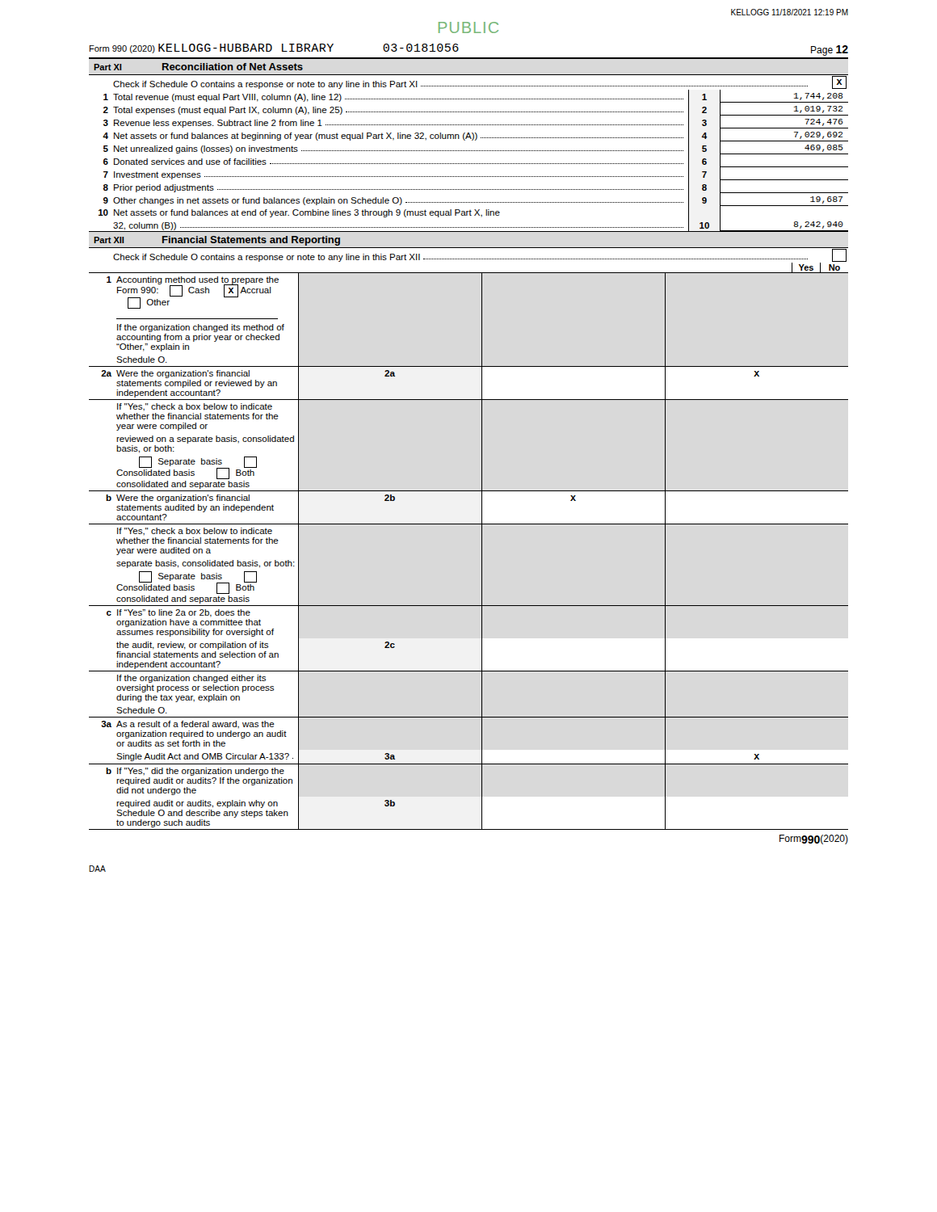KELLOGG 11/18/2021 12:19 PM
PUBLIC
Form 990 (2020) KELLOGG-HUBBARD LIBRARY
03-0181056
Page 12
Part XI
Reconciliation of Net Assets
| | Check if Schedule O contains a response or note to any line in this Part XI | X |
| 1 | Total revenue (must equal Part VIII, column (A), line 12) | 1 | 1,744,208 |
| 2 | Total expenses (must equal Part IX, column (A), line 25) | 2 | 1,019,732 |
| 3 | Revenue less expenses. Subtract line 2 from line 1 | 3 | 724,476 |
| 4 | Net assets or fund balances at beginning of year (must equal Part X, line 32, column (A)) | 4 | 7,029,692 |
| 5 | Net unrealized gains (losses) on investments | 5 | 469,085 |
| 6 | Donated services and use of facilities | 6 | |
| 7 | Investment expenses | 7 | |
| 8 | Prior period adjustments | 8 | |
| 9 | Other changes in net assets or fund balances (explain on Schedule O) | 9 | 19,687 |
| 10 | Net assets or fund balances at end of year. Combine lines 3 through 9 (must equal Part X, line | | |
| | 32, column (B)) | 10 | 8,242,940 |
Part XII
Financial Statements and Reporting
| | Check if Schedule O contains a response or note to any line in this Part XII | |
Yes
No
| 1 | Accounting method used to prepare the Form 990: Cash X Accrual Other | | | |
| | If the organization changed its method of accounting from a prior year or checked “Other,” explain in | | | |
| | Schedule O. | | | |
| 2a | Were the organization's financial statements compiled or reviewed by an independent accountant? | 2a | | X |
| | If "Yes," check a box below to indicate whether the financial statements for the year were compiled or | | | |
| | reviewed on a separate basis, consolidated basis, or both: | | | |
| | Separate basis Consolidated basis Both consolidated and separate basis | | | |
| b | Were the organization's financial statements audited by an independent accountant? | 2b | X | |
| | If "Yes," check a box below to indicate whether the financial statements for the year were audited on a | | | |
| | separate basis, consolidated basis, or both: | | | |
| | Separate basis Consolidated basis Both consolidated and separate basis | | | |
| c | If “Yes” to line 2a or 2b, does the organization have a committee that assumes responsibility for oversight of | | | |
| | the audit, review, or compilation of its financial statements and selection of an independent accountant? | 2c | | |
| | If the organization changed either its oversight process or selection process during the tax year, explain on | | | |
| | Schedule O. | | | |
| 3a | As a result of a federal award, was the organization required to undergo an audit or audits as set forth in the | | | |
| | Single Audit Act and OMB Circular A-133? | 3a | | X |
| b | If "Yes," did the organization undergo the required audit or audits? If the organization did not undergo the | | | |
| | required audit or audits, explain why on Schedule O and describe any steps taken to undergo such audits | 3b | | |
Form 990 (2020)
DAA